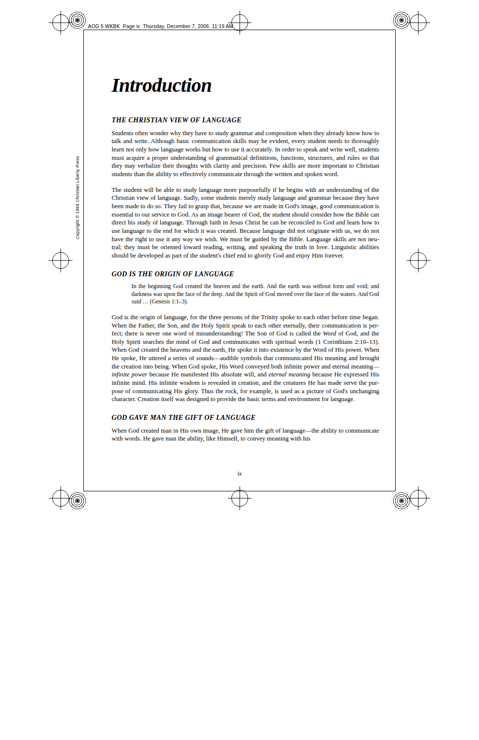AOG 5 WKBK Page ix Thursday, December 7, 2006 11:19 AM
Copyright © 1994 Christian Liberty Press
Introduction
THE CHRISTIAN VIEW OF LANGUAGE
Students often wonder why they have to study grammar and composition when they already know how to talk and write. Although basic communication skills may be evident, every student needs to thoroughly learn not only how language works but how to use it accurately. In order to speak and write well, students must acquire a proper understanding of grammatical definitions, functions, structures, and rules so that they may verbalize their thoughts with clarity and precision. Few skills are more important to Christian students than the ability to effectively communicate through the written and spoken word.
The student will be able to study language more purposefully if he begins with an understanding of the Christian view of language. Sadly, some students merely study language and grammar because they have been made to do so. They fail to grasp that, because we are made in God's image, good communication is essential to our service to God. As an image bearer of God, the student should consider how the Bible can direct his study of language. Through faith in Jesus Christ he can be reconciled to God and learn how to use language to the end for which it was created. Because language did not originate with us, we do not have the right to use it any way we wish. We must be guided by the Bible. Language skills are not neutral; they must be oriented toward reading, writing, and speaking the truth in love. Linguistic abilities should be developed as part of the student's chief end to glorify God and enjoy Him forever.
GOD IS THE ORIGIN OF LANGUAGE
In the beginning God created the heaven and the earth. And the earth was without form and void; and darkness was upon the face of the deep. And the Spirit of God moved over the face of the waters. And God said … (Genesis 1:1–3).
God is the origin of language, for the three persons of the Trinity spoke to each other before time began. When the Father, the Son, and the Holy Spirit speak to each other eternally, their communication is perfect; there is never one word of misunderstanding! The Son of God is called the Word of God, and the Holy Spirit searches the mind of God and communicates with spiritual words (1 Corinthians 2:10–13). When God created the heavens and the earth, He spoke it into existence by the Word of His power. When He spoke, He uttered a series of sounds—audible symbols that communicated His meaning and brought the creation into being. When God spoke, His Word conveyed both infinite power and eternal meaning—infinite power because He manifested His absolute will, and eternal meaning because He expressed His infinite mind. His infinite wisdom is revealed in creation, and the creatures He has made serve the purpose of communicating His glory. Thus the rock, for example, is used as a picture of God's unchanging character. Creation itself was designed to provide the basic terms and environment for language.
GOD GAVE MAN THE GIFT OF LANGUAGE
When God created man in His own image, He gave him the gift of language—the ability to communicate with words. He gave man the ability, like Himself, to convey meaning with his
ix